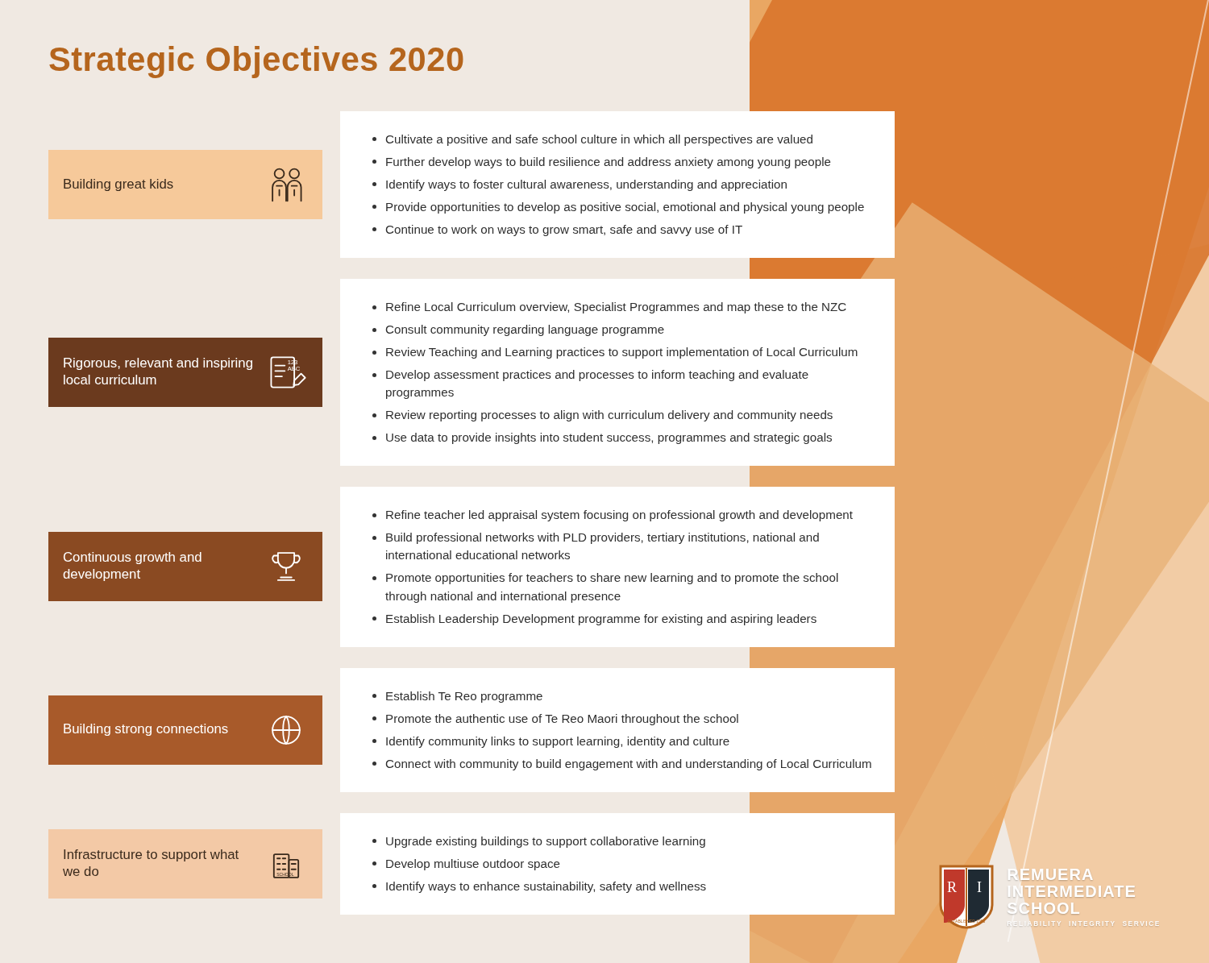Strategic Objectives 2020
Building great kids
Cultivate a positive and safe school culture in which all perspectives are valued
Further develop ways to build resilience and address anxiety among young people
Identify ways to foster cultural awareness, understanding and appreciation
Provide opportunities to develop as positive social, emotional and physical young people
Continue to work on ways to grow smart, safe and savvy use of IT
Rigorous, relevant and inspiring local curriculum 123 ABC
Refine Local Curriculum overview, Specialist Programmes and map these to the NZC
Consult community regarding language programme
Review Teaching and Learning practices to support implementation of Local Curriculum
Develop assessment practices and processes to inform teaching and evaluate programmes
Review reporting processes to align with curriculum delivery and community needs
Use data to provide insights into student success, programmes and strategic goals
Continuous growth and development
Refine teacher led appraisal system focusing on professional growth and development
Build professional networks with PLD providers, tertiary institutions, national and international educational networks
Promote opportunities for teachers to share new learning and to promote the school through national and international presence
Establish Leadership Development programme for existing and aspiring leaders
Building strong connections
Establish Te Reo programme
Promote the authentic use of Te Reo Maori throughout the school
Identify community links to support learning, identity and culture
Connect with community to build engagement with and understanding of Local Curriculum
Infrastructure to support what we do SCHOOL
Upgrade existing buildings to support collaborative learning
Develop multiuse outdoor space
Identify ways to enhance sustainability, safety and wellness
R I ESTABLISHED 1953
REMUERA
INTERMEDIATE
SCHOOL RELIABILITY INTEGRITY SERVICE